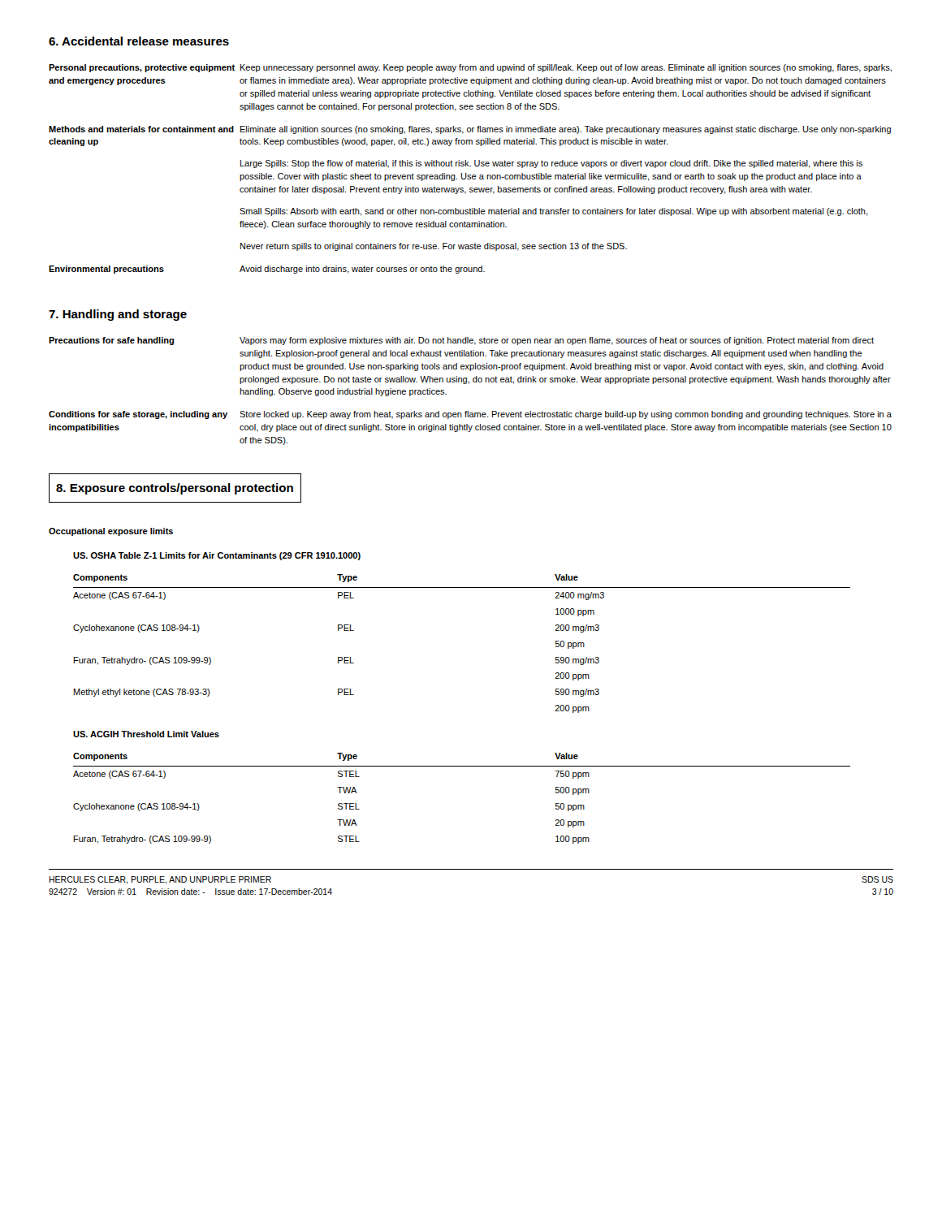6. Accidental release measures
| Personal precautions, protective equipment and emergency procedures | Keep unnecessary personnel away. Keep people away from and upwind of spill/leak. Keep out of low areas. Eliminate all ignition sources (no smoking, flares, sparks, or flames in immediate area). Wear appropriate protective equipment and clothing during clean-up. Avoid breathing mist or vapor. Do not touch damaged containers or spilled material unless wearing appropriate protective clothing. Ventilate closed spaces before entering them. Local authorities should be advised if significant spillages cannot be contained. For personal protection, see section 8 of the SDS. |
| Methods and materials for containment and cleaning up | Eliminate all ignition sources (no smoking, flares, sparks, or flames in immediate area). Take precautionary measures against static discharge. Use only non-sparking tools. Keep combustibles (wood, paper, oil, etc.) away from spilled material. This product is miscible in water. Large Spills: Stop the flow of material, if this is without risk. Use water spray to reduce vapors or divert vapor cloud drift. Dike the spilled material, where this is possible. Cover with plastic sheet to prevent spreading. Use a non-combustible material like vermiculite, sand or earth to soak up the product and place into a container for later disposal. Prevent entry into waterways, sewer, basements or confined areas. Following product recovery, flush area with water. Small Spills: Absorb with earth, sand or other non-combustible material and transfer to containers for later disposal. Wipe up with absorbent material (e.g. cloth, fleece). Clean surface thoroughly to remove residual contamination. Never return spills to original containers for re-use. For waste disposal, see section 13 of the SDS. |
| Environmental precautions | Avoid discharge into drains, water courses or onto the ground. |
7. Handling and storage
| Precautions for safe handling | Vapors may form explosive mixtures with air. Do not handle, store or open near an open flame, sources of heat or sources of ignition. Protect material from direct sunlight. Explosion-proof general and local exhaust ventilation. Take precautionary measures against static discharges. All equipment used when handling the product must be grounded. Use non-sparking tools and explosion-proof equipment. Avoid breathing mist or vapor. Avoid contact with eyes, skin, and clothing. Avoid prolonged exposure. Do not taste or swallow. When using, do not eat, drink or smoke. Wear appropriate personal protective equipment. Wash hands thoroughly after handling. Observe good industrial hygiene practices. |
| Conditions for safe storage, including any incompatibilities | Store locked up. Keep away from heat, sparks and open flame. Prevent electrostatic charge build-up by using common bonding and grounding techniques. Store in a cool, dry place out of direct sunlight. Store in original tightly closed container. Store in a well-ventilated place. Store away from incompatible materials (see Section 10 of the SDS). |
8. Exposure controls/personal protection
Occupational exposure limits
US. OSHA Table Z-1 Limits for Air Contaminants (29 CFR 1910.1000)
| Components | Type | Value |
| --- | --- | --- |
| Acetone (CAS 67-64-1) | PEL | 2400 mg/m3 |
| | | 1000 ppm |
| Cyclohexanone (CAS 108-94-1) | PEL | 200 mg/m3 |
| | | 50 ppm |
| Furan, Tetrahydro- (CAS 109-99-9) | PEL | 590 mg/m3 |
| | | 200 ppm |
| Methyl ethyl ketone (CAS 78-93-3) | PEL | 590 mg/m3 |
| | | 200 ppm |
US. ACGIH Threshold Limit Values
| Components | Type | Value |
| --- | --- | --- |
| Acetone (CAS 67-64-1) | STEL | 750 ppm |
| | TWA | 500 ppm |
| Cyclohexanone (CAS 108-94-1) | STEL | 50 ppm |
| | TWA | 20 ppm |
| Furan, Tetrahydro- (CAS 109-99-9) | STEL | 100 ppm |
HERCULES CLEAR, PURPLE, AND UNPURPLE PRIMER SDS US
924272 Version #: 01 Revision date: - Issue date: 17-December-2014 3 / 10